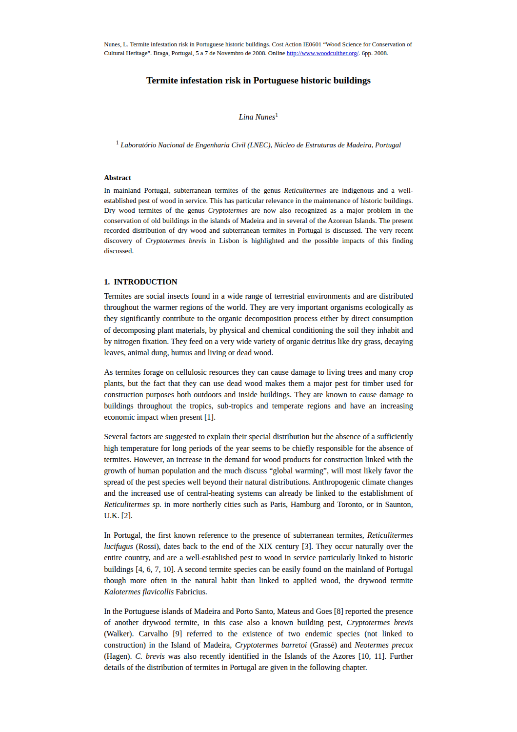Nunes, L. Termite infestation risk in Portuguese historic buildings. Cost Action IE0601 “Wood Science for Conservation of Cultural Heritage”. Braga, Portugal, 5 a 7 de Novembro de 2008. Online http://www.woodculther.org/. 6pp. 2008.
Termite infestation risk in Portuguese historic buildings
Lina Nunes1
1 Laboratório Nacional de Engenharia Civil (LNEC), Núcleo de Estruturas de Madeira, Portugal
Abstract
In mainland Portugal, subterranean termites of the genus Reticulitermes are indigenous and a well-established pest of wood in service. This has particular relevance in the maintenance of historic buildings. Dry wood termites of the genus Cryptotermes are now also recognized as a major problem in the conservation of old buildings in the islands of Madeira and in several of the Azorean Islands. The present recorded distribution of dry wood and subterranean termites in Portugal is discussed. The very recent discovery of Cryptotermes brevis in Lisbon is highlighted and the possible impacts of this finding discussed.
1. INTRODUCTION
Termites are social insects found in a wide range of terrestrial environments and are distributed throughout the warmer regions of the world. They are very important organisms ecologically as they significantly contribute to the organic decomposition process either by direct consumption of decomposing plant materials, by physical and chemical conditioning the soil they inhabit and by nitrogen fixation. They feed on a very wide variety of organic detritus like dry grass, decaying leaves, animal dung, humus and living or dead wood.
As termites forage on cellulosic resources they can cause damage to living trees and many crop plants, but the fact that they can use dead wood makes them a major pest for timber used for construction purposes both outdoors and inside buildings. They are known to cause damage to buildings throughout the tropics, sub-tropics and temperate regions and have an increasing economic impact when present [1].
Several factors are suggested to explain their special distribution but the absence of a sufficiently high temperature for long periods of the year seems to be chiefly responsible for the absence of termites. However, an increase in the demand for wood products for construction linked with the growth of human population and the much discuss “global warming”, will most likely favor the spread of the pest species well beyond their natural distributions. Anthropogenic climate changes and the increased use of central-heating systems can already be linked to the establishment of Reticulitermes sp. in more northerly cities such as Paris, Hamburg and Toronto, or in Saunton, U.K. [2].
In Portugal, the first known reference to the presence of subterranean termites, Reticulitermes lucifugus (Rossi), dates back to the end of the XIX century [3]. They occur naturally over the entire country, and are a well-established pest to wood in service particularly linked to historic buildings [4, 6, 7, 10]. A second termite species can be easily found on the mainland of Portugal though more often in the natural habit than linked to applied wood, the drywood termite Kalotermes flavicollis Fabricius.
In the Portuguese islands of Madeira and Porto Santo, Mateus and Goes [8] reported the presence of another drywood termite, in this case also a known building pest, Cryptotermes brevis (Walker). Carvalho [9] referred to the existence of two endemic species (not linked to construction) in the Island of Madeira, Cryptotermes barretoi (Grassé) and Neotermes precox (Hagen). C. brevis was also recently identified in the Islands of the Azores [10, 11]. Further details of the distribution of termites in Portugal are given in the following chapter.